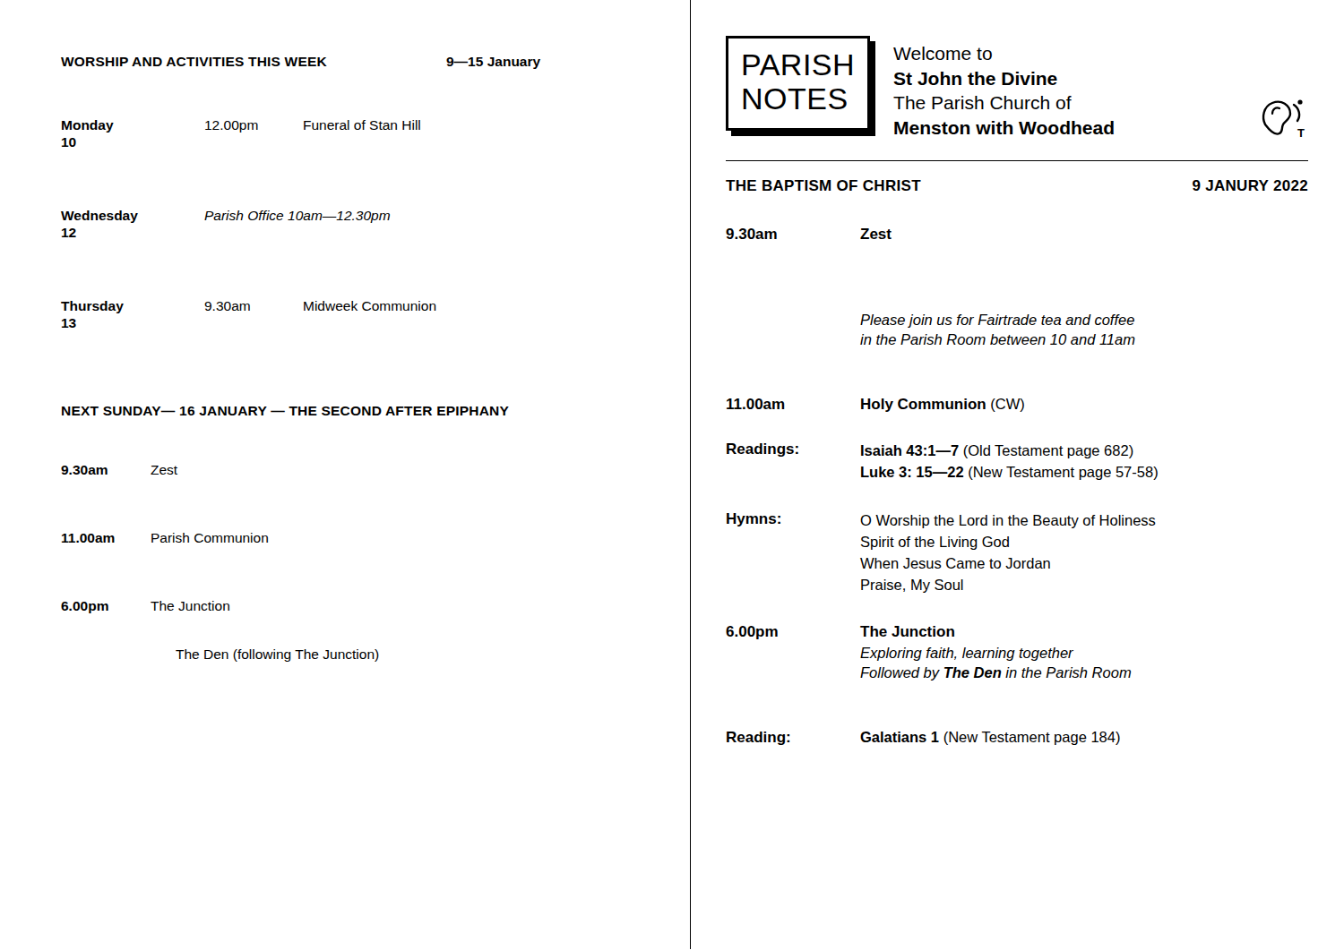WORSHIP AND ACTIVITIES THIS WEEK
9—15 January
| Monday 10 | 12.00pm | Funeral of Stan Hill |
| Wednesday 12 | Parish Office 10am—12.30pm |
| Thursday 13 | 9.30am | Midweek Communion |
NEXT SUNDAY— 16 JANUARY — THE SECOND AFTER EPIPHANY
| 9.30am | Zest |
| 11.00am | Parish Communion |
| 6.00pm | The Junction |
The Den (following The Junction)
PARISH
NOTES
Welcome to
St John the Divine
The Parish Church of
Menston with Woodhead T
THE BAPTISM OF CHRIST 9 JANURY 2022
| 9.30am | Zest |
| | Please join us for Fairtrade tea and coffee in the Parish Room between 10 and 11am |
| 11.00am | Holy Communion (CW) |
| Readings: | Isaiah 43:1—7 (Old Testament page 682) Luke 3: 15—22 (New Testament page 57-58) |
| Hymns: | O Worship the Lord in the Beauty of Holiness Spirit of the Living God When Jesus Came to Jordan Praise, My Soul |
| 6.00pm | The Junction Exploring faith, learning together Followed by The Den in the Parish Room |
| Reading: | Galatians 1 (New Testament page 184) |